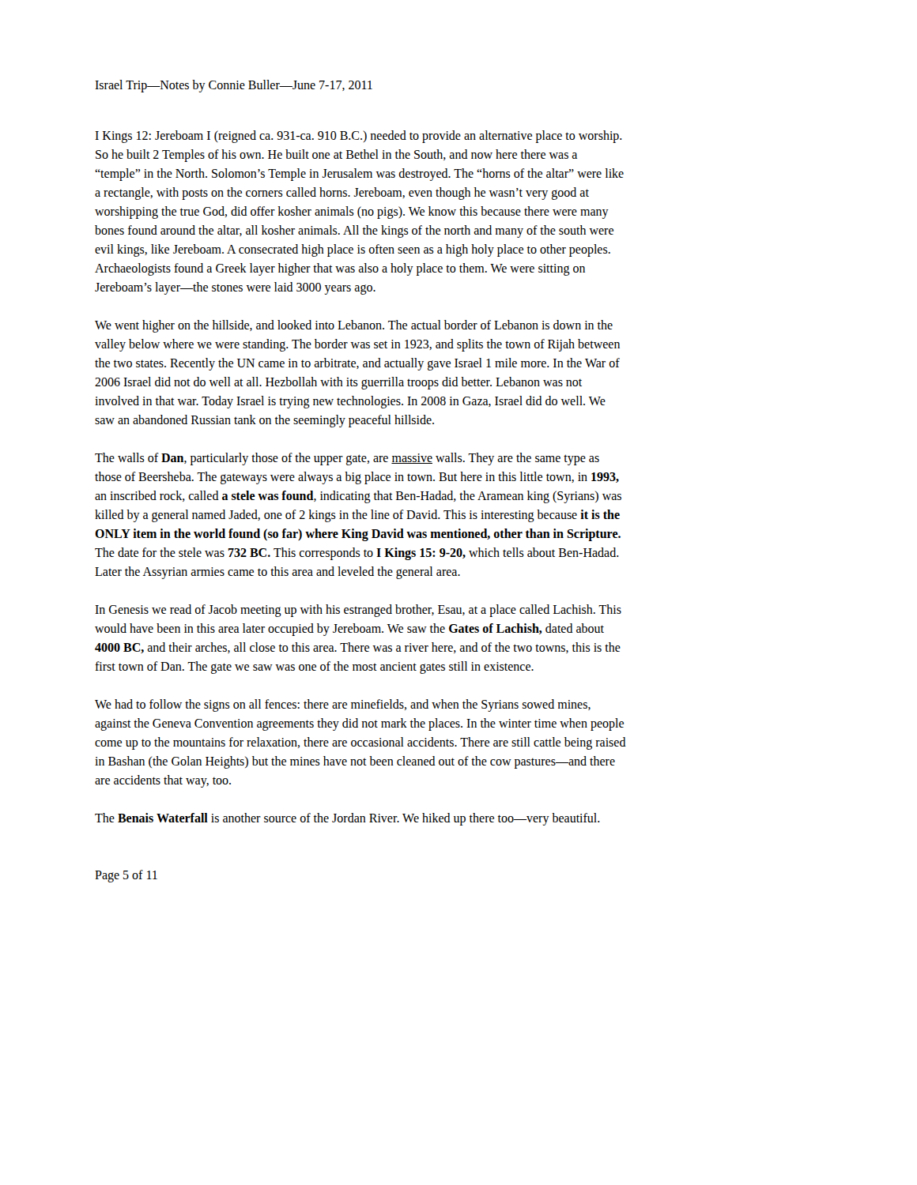Israel Trip—Notes by Connie Buller—June 7-17, 2011
I Kings 12: Jereboam I (reigned ca. 931-ca. 910 B.C.) needed to provide an alternative place to worship. So he built 2 Temples of his own. He built one at Bethel in the South, and now here there was a “temple” in the North. Solomon’s Temple in Jerusalem was destroyed. The “horns of the altar” were like a rectangle, with posts on the corners called horns. Jereboam, even though he wasn’t very good at worshipping the true God, did offer kosher animals (no pigs). We know this because there were many bones found around the altar, all kosher animals. All the kings of the north and many of the south were evil kings, like Jereboam. A consecrated high place is often seen as a high holy place to other peoples. Archaeologists found a Greek layer higher that was also a holy place to them. We were sitting on Jereboam’s layer—the stones were laid 3000 years ago.
We went higher on the hillside, and looked into Lebanon. The actual border of Lebanon is down in the valley below where we were standing. The border was set in 1923, and splits the town of Rijah between the two states. Recently the UN came in to arbitrate, and actually gave Israel 1 mile more. In the War of 2006 Israel did not do well at all. Hezbollah with its guerrilla troops did better. Lebanon was not involved in that war. Today Israel is trying new technologies. In 2008 in Gaza, Israel did do well. We saw an abandoned Russian tank on the seemingly peaceful hillside.
The walls of Dan, particularly those of the upper gate, are massive walls. They are the same type as those of Beersheba. The gateways were always a big place in town. But here in this little town, in 1993, an inscribed rock, called a stele was found, indicating that Ben-Hadad, the Aramean king (Syrians) was killed by a general named Jaded, one of 2 kings in the line of David. This is interesting because it is the ONLY item in the world found (so far) where King David was mentioned, other than in Scripture. The date for the stele was 732 BC. This corresponds to I Kings 15: 9-20, which tells about Ben-Hadad. Later the Assyrian armies came to this area and leveled the general area.
In Genesis we read of Jacob meeting up with his estranged brother, Esau, at a place called Lachish. This would have been in this area later occupied by Jereboam. We saw the Gates of Lachish, dated about 4000 BC, and their arches, all close to this area. There was a river here, and of the two towns, this is the first town of Dan. The gate we saw was one of the most ancient gates still in existence.
We had to follow the signs on all fences: there are minefields, and when the Syrians sowed mines, against the Geneva Convention agreements they did not mark the places. In the winter time when people come up to the mountains for relaxation, there are occasional accidents. There are still cattle being raised in Bashan (the Golan Heights) but the mines have not been cleaned out of the cow pastures—and there are accidents that way, too.
The Benais Waterfall is another source of the Jordan River. We hiked up there too—very beautiful.
Page 5 of 11